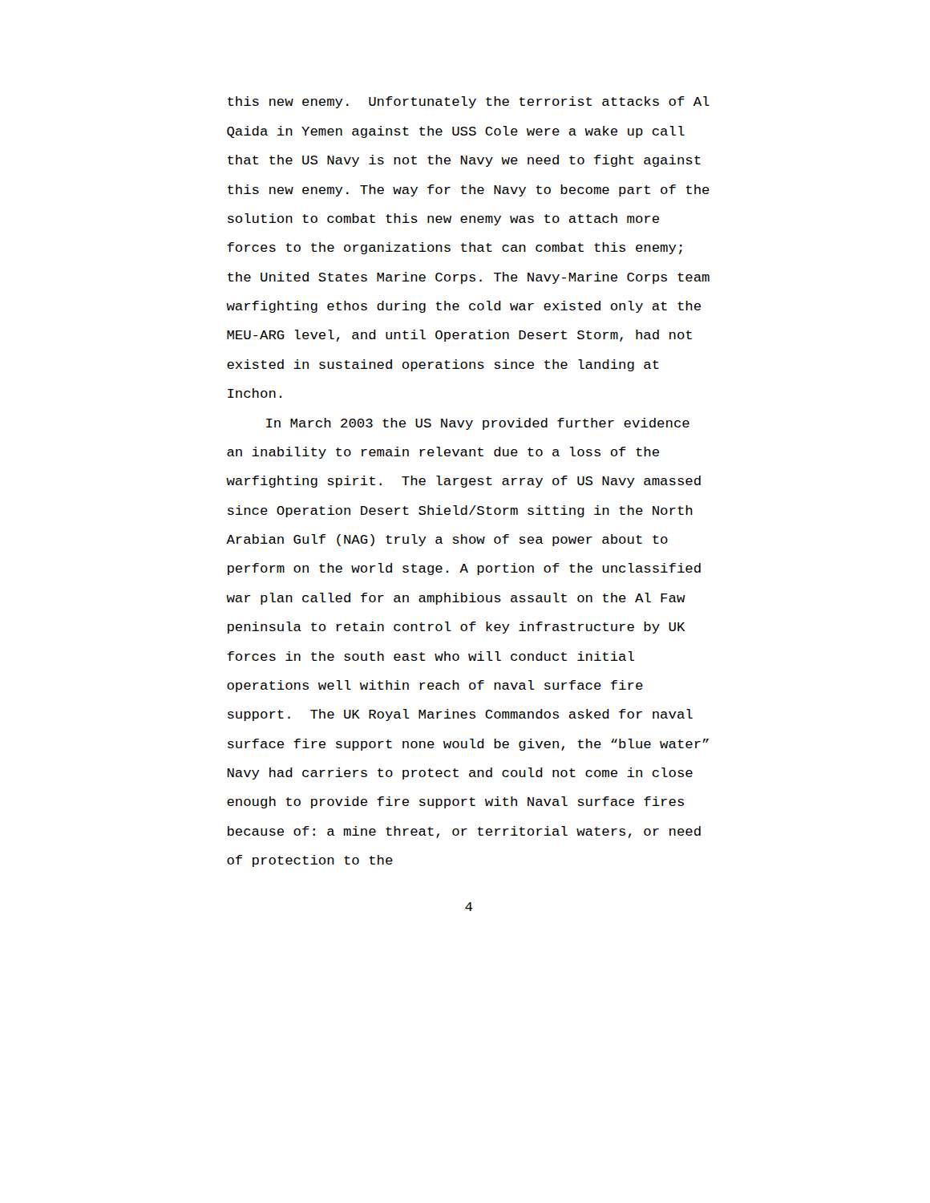this new enemy. Unfortunately the terrorist attacks of Al Qaida in Yemen against the USS Cole were a wake up call that the US Navy is not the Navy we need to fight against this new enemy. The way for the Navy to become part of the solution to combat this new enemy was to attach more forces to the organizations that can combat this enemy; the United States Marine Corps. The Navy-Marine Corps team warfighting ethos during the cold war existed only at the MEU-ARG level, and until Operation Desert Storm, had not existed in sustained operations since the landing at Inchon.
In March 2003 the US Navy provided further evidence an inability to remain relevant due to a loss of the warfighting spirit. The largest array of US Navy amassed since Operation Desert Shield/Storm sitting in the North Arabian Gulf (NAG) truly a show of sea power about to perform on the world stage. A portion of the unclassified war plan called for an amphibious assault on the Al Faw peninsula to retain control of key infrastructure by UK forces in the south east who will conduct initial operations well within reach of naval surface fire support. The UK Royal Marines Commandos asked for naval surface fire support none would be given, the “blue water” Navy had carriers to protect and could not come in close enough to provide fire support with Naval surface fires because of: a mine threat, or territorial waters, or need of protection to the
4